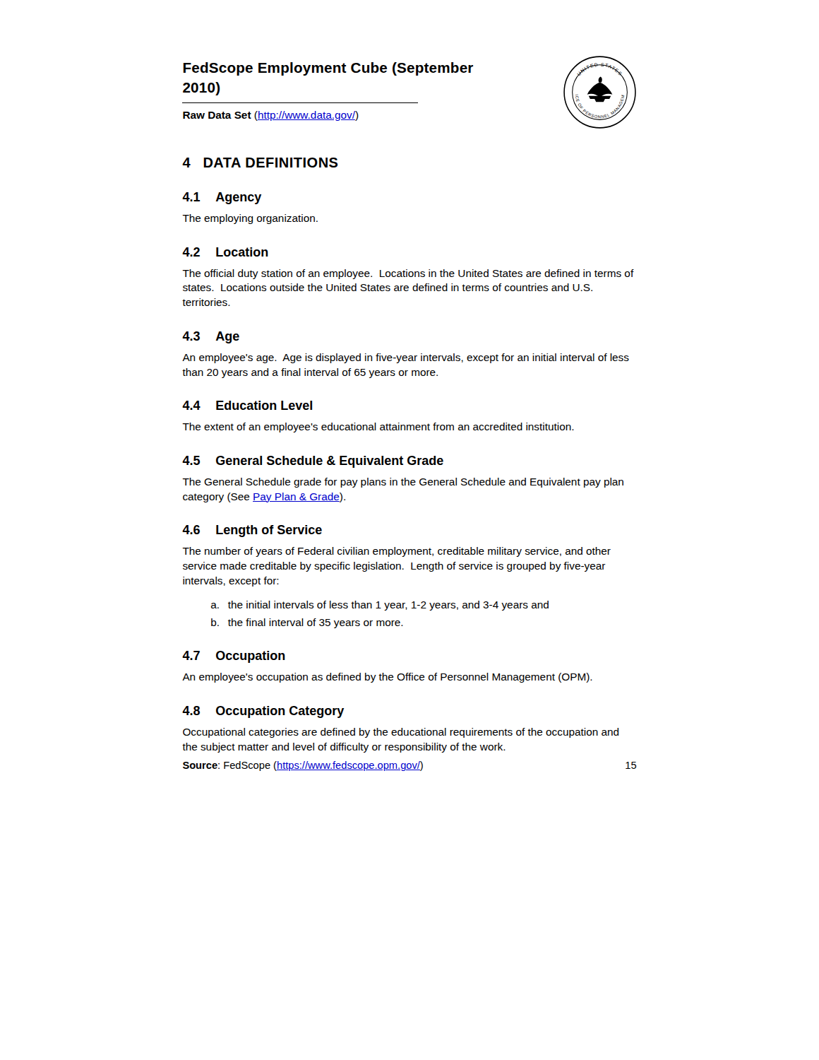FedScope Employment Cube (September 2010)
Raw Data Set (http://www.data.gov/)
UNITED STATES OFFICE OF PERSONNEL MANAGEMENT
4 DATA DEFINITIONS
4.1 Agency
The employing organization.
4.2 Location
The official duty station of an employee. Locations in the United States are defined in terms of states. Locations outside the United States are defined in terms of countries and U.S. territories.
4.3 Age
An employee's age. Age is displayed in five-year intervals, except for an initial interval of less than 20 years and a final interval of 65 years or more.
4.4 Education Level
The extent of an employee's educational attainment from an accredited institution.
4.5 General Schedule & Equivalent Grade
The General Schedule grade for pay plans in the General Schedule and Equivalent pay plan category (See Pay Plan & Grade).
4.6 Length of Service
The number of years of Federal civilian employment, creditable military service, and other service made creditable by specific legislation. Length of service is grouped by five-year intervals, except for:
a. the initial intervals of less than 1 year, 1-2 years, and 3-4 years and
b. the final interval of 35 years or more.
4.7 Occupation
An employee's occupation as defined by the Office of Personnel Management (OPM).
4.8 Occupation Category
Occupational categories are defined by the educational requirements of the occupation and the subject matter and level of difficulty or responsibility of the work.
Source: FedScope (https://www.fedscope.opm.gov/) 15